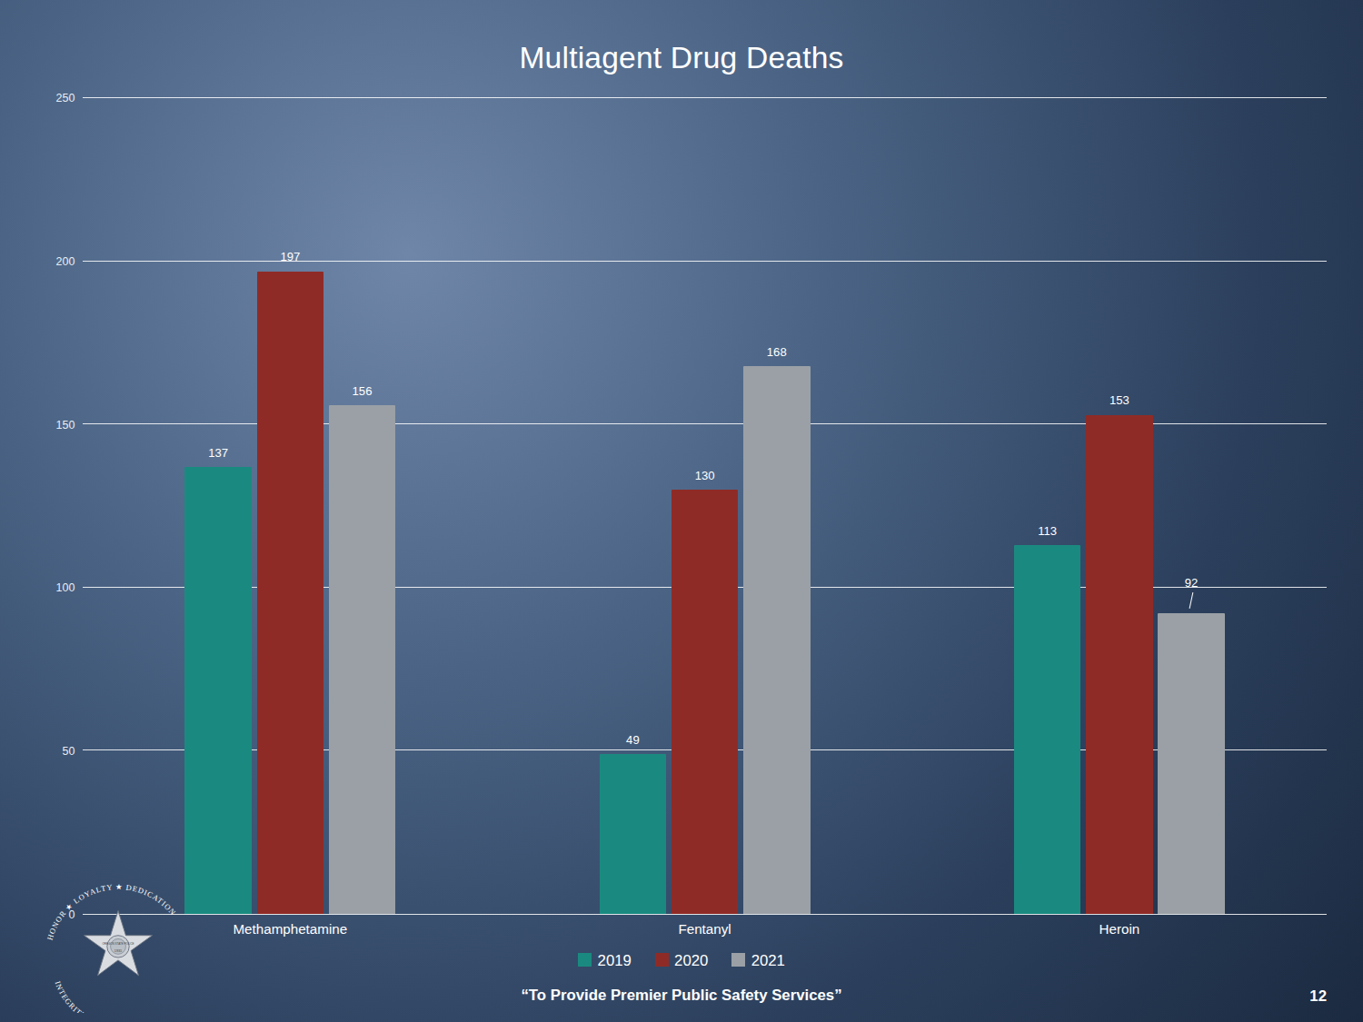Multiagent Drug Deaths
250 200 150 100 50 0
137
197
156
49
130
168
113
153
92
Methamphetamine Fentanyl Heroin
2019 2020 2021
OREGON STATE POLICE 1931 HONOR ★ LOYALTY ★ DEDICATION INTEGRITY ★ COMPASSION
“To Provide Premier Public Safety Services”
12